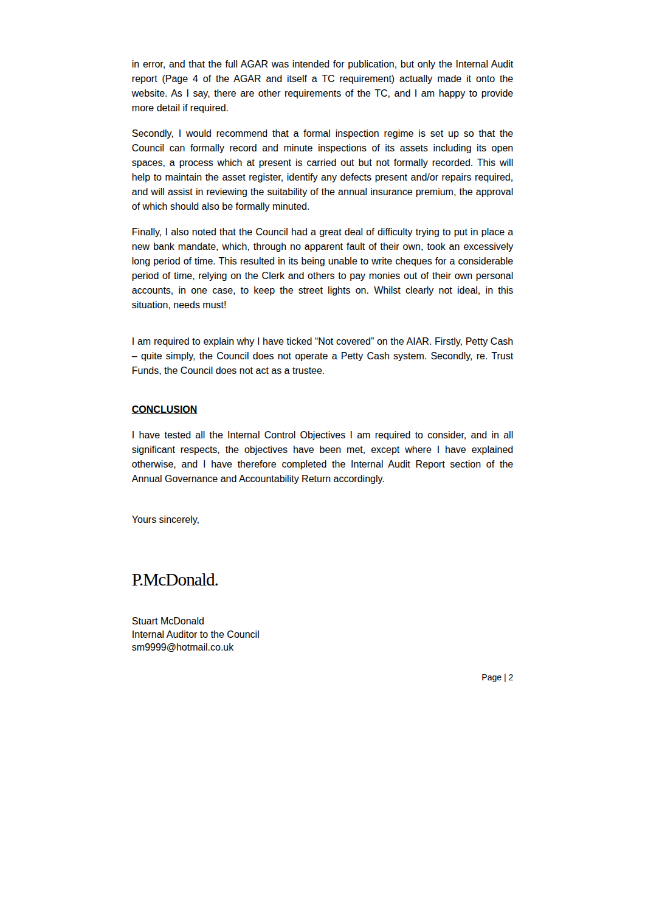in error, and that the full AGAR was intended for publication, but only the Internal Audit report (Page 4 of the AGAR and itself a TC requirement) actually made it onto the website. As I say, there are other requirements of the TC, and I am happy to provide more detail if required.
Secondly, I would recommend that a formal inspection regime is set up so that the Council can formally record and minute inspections of its assets including its open spaces, a process which at present is carried out but not formally recorded. This will help to maintain the asset register, identify any defects present and/or repairs required, and will assist in reviewing the suitability of the annual insurance premium, the approval of which should also be formally minuted.
Finally, I also noted that the Council had a great deal of difficulty trying to put in place a new bank mandate, which, through no apparent fault of their own, took an excessively long period of time. This resulted in its being unable to write cheques for a considerable period of time, relying on the Clerk and others to pay monies out of their own personal accounts, in one case, to keep the street lights on. Whilst clearly not ideal, in this situation, needs must!
I am required to explain why I have ticked “Not covered” on the AIAR. Firstly, Petty Cash – quite simply, the Council does not operate a Petty Cash system. Secondly, re. Trust Funds, the Council does not act as a trustee.
CONCLUSION
I have tested all the Internal Control Objectives I am required to consider, and in all significant respects, the objectives have been met, except where I have explained otherwise, and I have therefore completed the Internal Audit Report section of the Annual Governance and Accountability Return accordingly.
Yours sincerely,
P.McDonald.
Stuart McDonald
Internal Auditor to the Council
sm9999@hotmail.co.uk
Page | 2